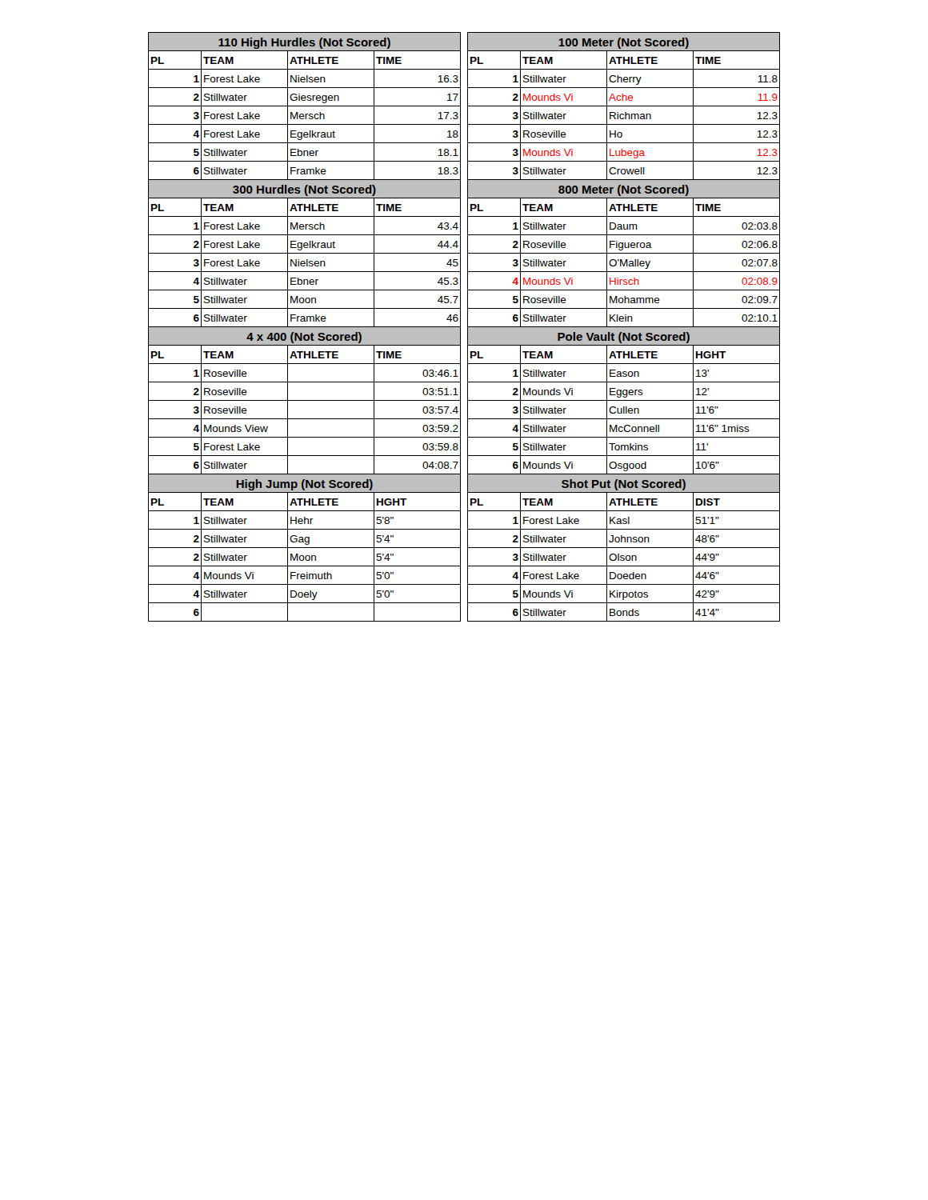| 110 High Hurdles (Not Scored) | | 100 Meter (Not Scored) |
| PL | TEAM | ATHLETE | TIME | | PL | TEAM | ATHLETE | TIME |
| 1 | Forest Lake | Nielsen | 16.3 | | 1 | Stillwater | Cherry | 11.8 |
| 2 | Stillwater | Giesregen | 17 | | 2 | Mounds Vi | Ache | 11.9 |
| 3 | Forest Lake | Mersch | 17.3 | | 3 | Stillwater | Richman | 12.3 |
| 4 | Forest Lake | Egelkraut | 18 | | 3 | Roseville | Ho | 12.3 |
| 5 | Stillwater | Ebner | 18.1 | | 3 | Mounds Vi | Lubega | 12.3 |
| 6 | Stillwater | Framke | 18.3 | | 3 | Stillwater | Crowell | 12.3 |
| 300 Hurdles (Not Scored) | | 800 Meter (Not Scored) |
| PL | TEAM | ATHLETE | TIME | | PL | TEAM | ATHLETE | TIME |
| 1 | Forest Lake | Mersch | 43.4 | | 1 | Stillwater | Daum | 02:03.8 |
| 2 | Forest Lake | Egelkraut | 44.4 | | 2 | Roseville | Figueroa | 02:06.8 |
| 3 | Forest Lake | Nielsen | 45 | | 3 | Stillwater | O'Malley | 02:07.8 |
| 4 | Stillwater | Ebner | 45.3 | | 4 | Mounds Vi | Hirsch | 02:08.9 |
| 5 | Stillwater | Moon | 45.7 | | 5 | Roseville | Mohamme | 02:09.7 |
| 6 | Stillwater | Framke | 46 | | 6 | Stillwater | Klein | 02:10.1 |
| 4 x 400 (Not Scored) | | Pole Vault (Not Scored) |
| PL | TEAM | ATHLETE | TIME | | PL | TEAM | ATHLETE | HGHT |
| 1 | Roseville | | 03:46.1 | | 1 | Stillwater | Eason | 13' |
| 2 | Roseville | | 03:51.1 | | 2 | Mounds Vi | Eggers | 12' |
| 3 | Roseville | | 03:57.4 | | 3 | Stillwater | Cullen | 11'6" |
| 4 | Mounds View | | 03:59.2 | | 4 | Stillwater | McConnell | 11'6" 1miss |
| 5 | Forest Lake | | 03:59.8 | | 5 | Stillwater | Tomkins | 11' |
| 6 | Stillwater | | 04:08.7 | | 6 | Mounds Vi | Osgood | 10'6" |
| High Jump (Not Scored) | | Shot Put (Not Scored) |
| PL | TEAM | ATHLETE | HGHT | | PL | TEAM | ATHLETE | DIST |
| 1 | Stillwater | Hehr | 5'8" | | 1 | Forest Lake | Kasl | 51'1" |
| 2 | Stillwater | Gag | 5'4" | | 2 | Stillwater | Johnson | 48'6" |
| 2 | Stillwater | Moon | 5'4" | | 3 | Stillwater | Olson | 44'9" |
| 4 | Mounds Vi | Freimuth | 5'0" | | 4 | Forest Lake | Doeden | 44'6" |
| 4 | Stillwater | Doely | 5'0" | | 5 | Mounds Vi | Kirpotos | 42'9" |
| 6 | | | | | 6 | Stillwater | Bonds | 41'4" |